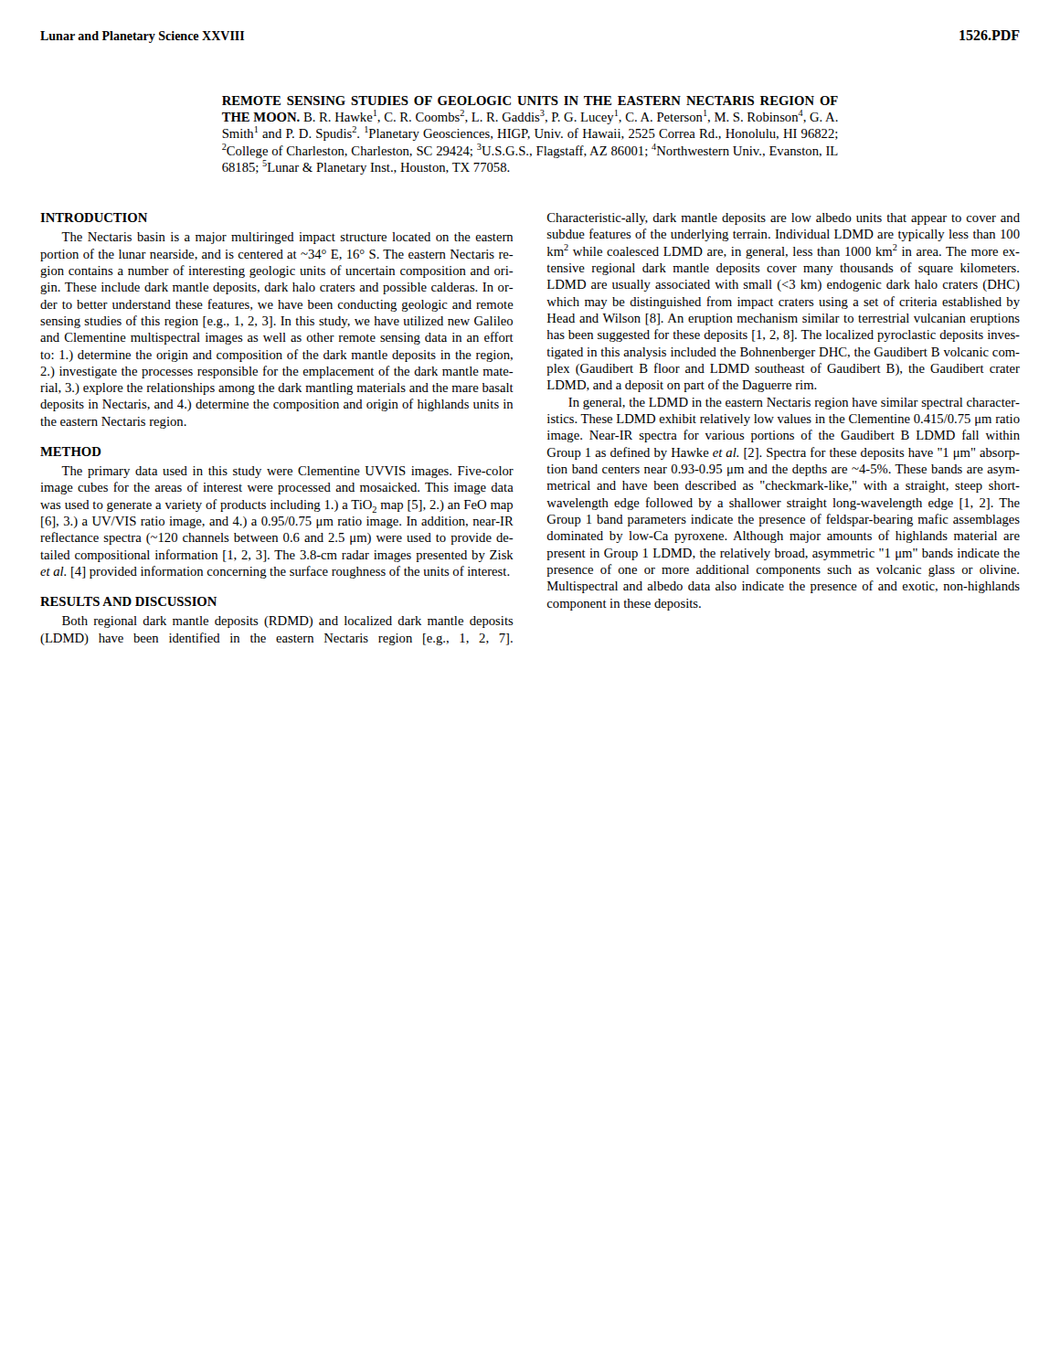Lunar and Planetary Science XXVIII 1526.PDF
Remote Sensing Studies of Geologic Units in the Eastern Nectaris Region of the Moon. B. R. Hawke1, C. R. Coombs2, L. R. Gaddis3, P. G. Lucey1, C. A. Peterson1, M. S. Robinson4, G. A. Smith1 and P. D. Spudis2. 1Planetary Geosciences, HIGP, Univ. of Hawaii, 2525 Correa Rd., Honolulu, HI 96822; 2College of Charleston, Charleston, SC 29424; 3U.S.G.S., Flagstaff, AZ 86001; 4Northwestern Univ., Evanston, IL 68185; 5Lunar & Planetary Inst., Houston, TX 77058.
Introduction
The Nectaris basin is a major multiringed impact structure located on the eastern portion of the lunar nearside, and is centered at ~34° E, 16° S. The eastern Nectaris region contains a number of interesting geologic units of uncertain composition and origin. These include dark mantle deposits, dark halo craters and possible calderas. In order to better understand these features, we have been conducting geologic and remote sensing studies of this region [e.g., 1, 2, 3]. In this study, we have utilized new Galileo and Clementine multispectral images as well as other remote sensing data in an effort to: 1.) determine the origin and composition of the dark mantle deposits in the region, 2.) investigate the processes responsible for the emplacement of the dark mantle material, 3.) explore the relationships among the dark mantling materials and the mare basalt deposits in Nectaris, and 4.) determine the composition and origin of highlands units in the eastern Nectaris region.
Method
The primary data used in this study were Clementine UVVIS images. Five-color image cubes for the areas of interest were processed and mosaicked. This image data was used to generate a variety of products including 1.) a TiO2 map [5], 2.) an FeO map [6], 3.) a UV/VIS ratio image, and 4.) a 0.95/0.75 μm ratio image. In addition, near-IR reflectance spectra (~120 channels between 0.6 and 2.5 μm) were used to provide detailed compositional information [1, 2, 3]. The 3.8-cm radar images presented by Zisk et al. [4] provided information concerning the surface roughness of the units of interest.
Results and Discussion
Both regional dark mantle deposits (RDMD) and localized dark mantle deposits (LDMD) have been identified in the eastern Nectaris region [e.g., 1, 2, 7]. Characteristic-ally, dark mantle deposits are low albedo units that appear to cover and subdue features of the underlying terrain. Individual LDMD are typically less than 100 km2 while coalesced LDMD are, in general, less than 1000 km2 in area. The more extensive regional dark mantle deposits cover many thousands of square kilometers. LDMD are usually associated with small (<3 km) endogenic dark halo craters (DHC) which may be distinguished from impact craters using a set of criteria established by Head and Wilson [8]. An eruption mechanism similar to terrestrial vulcanian eruptions has been suggested for these deposits [1, 2, 8]. The localized pyroclastic deposits investigated in this analysis included the Bohnenberger DHC, the Gaudibert B volcanic complex (Gaudibert B floor and LDMD southeast of Gaudibert B), the Gaudibert crater LDMD, and a deposit on part of the Daguerre rim.
In general, the LDMD in the eastern Nectaris region have similar spectral characteristics. These LDMD exhibit relatively low values in the Clementine 0.415/0.75 μm ratio image. Near-IR spectra for various portions of the Gaudibert B LDMD fall within Group 1 as defined by Hawke et al. [2]. Spectra for these deposits have "1 μm" absorption band centers near 0.93-0.95 μm and the depths are ~4-5%. These bands are asymmetrical and have been described as "checkmark-like," with a straight, steep short-wavelength edge followed by a shallower straight long-wavelength edge [1, 2]. The Group 1 band parameters indicate the presence of feldspar-bearing mafic assemblages dominated by low-Ca pyroxene. Although major amounts of highlands material are present in Group 1 LDMD, the relatively broad, asymmetric "1 μm" bands indicate the presence of one or more additional components such as volcanic glass or olivine. Multispectral and albedo data also indicate the presence of and exotic, non-highlands component in these deposits.